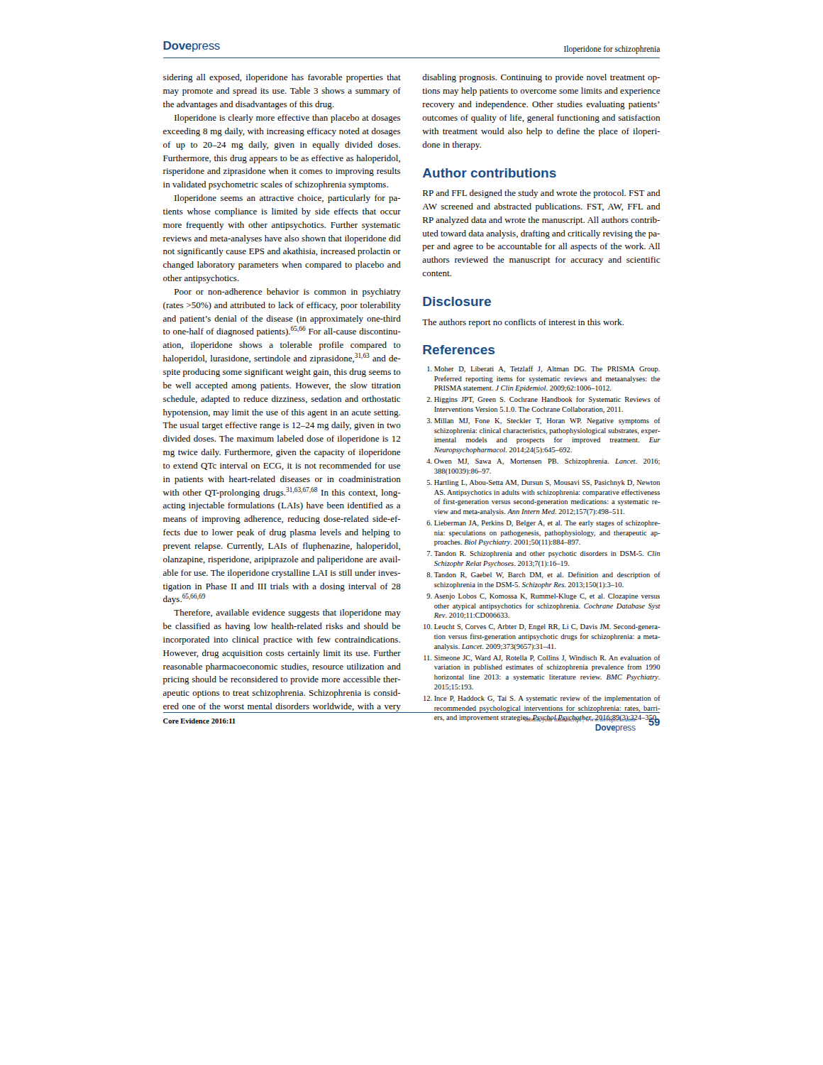Dovepress
Iloperidone for schizophrenia
sidering all exposed, iloperidone has favorable properties that may promote and spread its use. Table 3 shows a summary of the advantages and disadvantages of this drug.
Iloperidone is clearly more effective than placebo at dosages exceeding 8 mg daily, with increasing efficacy noted at dosages of up to 20–24 mg daily, given in equally divided doses. Furthermore, this drug appears to be as effective as haloperidol, risperidone and ziprasidone when it comes to improving results in validated psychometric scales of schizophrenia symptoms.
Iloperidone seems an attractive choice, particularly for patients whose compliance is limited by side effects that occur more frequently with other antipsychotics. Further systematic reviews and meta-analyses have also shown that iloperidone did not significantly cause EPS and akathisia, increased prolactin or changed laboratory parameters when compared to placebo and other antipsychotics.
Poor or non-adherence behavior is common in psychiatry (rates >50%) and attributed to lack of efficacy, poor tolerability and patient’s denial of the disease (in approximately one-third to one-half of diagnosed patients).65,66 For all-cause discontinuation, iloperidone shows a tolerable profile compared to haloperidol, lurasidone, sertindole and ziprasidone,31,63 and despite producing some significant weight gain, this drug seems to be well accepted among patients. However, the slow titration schedule, adapted to reduce dizziness, sedation and orthostatic hypotension, may limit the use of this agent in an acute setting. The usual target effective range is 12–24 mg daily, given in two divided doses. The maximum labeled dose of iloperidone is 12 mg twice daily. Furthermore, given the capacity of iloperidone to extend QTc interval on ECG, it is not recommended for use in patients with heart-related diseases or in coadministration with other QT-prolonging drugs.31,63,67,68 In this context, long-acting injectable formulations (LAIs) have been identified as a means of improving adherence, reducing dose-related side-effects due to lower peak of drug plasma levels and helping to prevent relapse. Currently, LAIs of fluphenazine, haloperidol, olanzapine, risperidone, aripiprazole and paliperidone are available for use. The iloperidone crystalline LAI is still under investigation in Phase II and III trials with a dosing interval of 28 days.65,66,69
Therefore, available evidence suggests that iloperidone may be classified as having low health-related risks and should be incorporated into clinical practice with few contraindications. However, drug acquisition costs certainly limit its use. Further reasonable pharmacoeconomic studies, resource utilization and pricing should be reconsidered to provide more accessible therapeutic options to treat schizophrenia. Schizophrenia is considered one of the worst mental disorders worldwide, with a very disabling prognosis. Continuing to provide novel treatment options may help patients to overcome some limits and experience recovery and independence. Other studies evaluating patients’ outcomes of quality of life, general functioning and satisfaction with treatment would also help to define the place of iloperidone in therapy.
Author contributions
RP and FFL designed the study and wrote the protocol. FST and AW screened and abstracted publications. FST, AW, FFL and RP analyzed data and wrote the manuscript. All authors contributed toward data analysis, drafting and critically revising the paper and agree to be accountable for all aspects of the work. All authors reviewed the manuscript for accuracy and scientific content.
Disclosure
The authors report no conflicts of interest in this work.
References
Moher D, Liberati A, Tetzlaff J, Altman DG. The PRISMA Group. Preferred reporting items for systematic reviews and metaanalyses: the PRISMA statement. J Clin Epidemiol. 2009;62:1006–1012.
Higgins JPT, Green S. Cochrane Handbook for Systematic Reviews of Interventions Version 5.1.0. The Cochrane Collaboration, 2011.
Millan MJ, Fone K, Steckler T, Horan WP. Negative symptoms of schizophrenia: clinical characteristics, pathophysiological substrates, experimental models and prospects for improved treatment. Eur Neuropsychopharmacol. 2014;24(5):645–692.
Owen MJ, Sawa A, Mortensen PB. Schizophrenia. Lancet. 2016; 388(10039):86–97.
Hartling L, Abou-Setta AM, Dursun S, Mousavi SS, Pasichnyk D, Newton AS. Antipsychotics in adults with schizophrenia: comparative effectiveness of first-generation versus second-generation medications: a systematic review and meta-analysis. Ann Intern Med. 2012;157(7):498–511.
Lieberman JA, Perkins D, Belger A, et al. The early stages of schizophrenia: speculations on pathogenesis, pathophysiology, and therapeutic approaches. Biol Psychiatry. 2001;50(11):884–897.
Tandon R. Schizophrenia and other psychotic disorders in DSM-5. Clin Schizophr Relat Psychoses. 2013;7(1):16–19.
Tandon R, Gaebel W, Barch DM, et al. Definition and description of schizophrenia in the DSM-5. Schizophr Res. 2013;150(1):3–10.
Asenjo Lobos C, Komossa K, Rummel-Kluge C, et al. Clozapine versus other atypical antipsychotics for schizophrenia. Cochrane Database Syst Rev. 2010;11:CD006633.
Leucht S, Corves C, Arbter D, Engel RR, Li C, Davis JM. Second-generation versus first-generation antipsychotic drugs for schizophrenia: a meta-analysis. Lancet. 2009;373(9657):31–41.
Simeone JC, Ward AJ, Rotella P, Collins J, Windisch R. An evaluation of variation in published estimates of schizophrenia prevalence from 1990 horizontal line 2013: a systematic literature review. BMC Psychiatry. 2015;15:193.
Ince P, Haddock G, Tai S. A systematic review of the implementation of recommended psychological interventions for schizophrenia: rates, barriers, and improvement strategies. Psychol Psychother. 2016;89(3):324–350.
Core Evidence 2016:11
submit your manuscript | www.dovepress.com
Dovepress
59